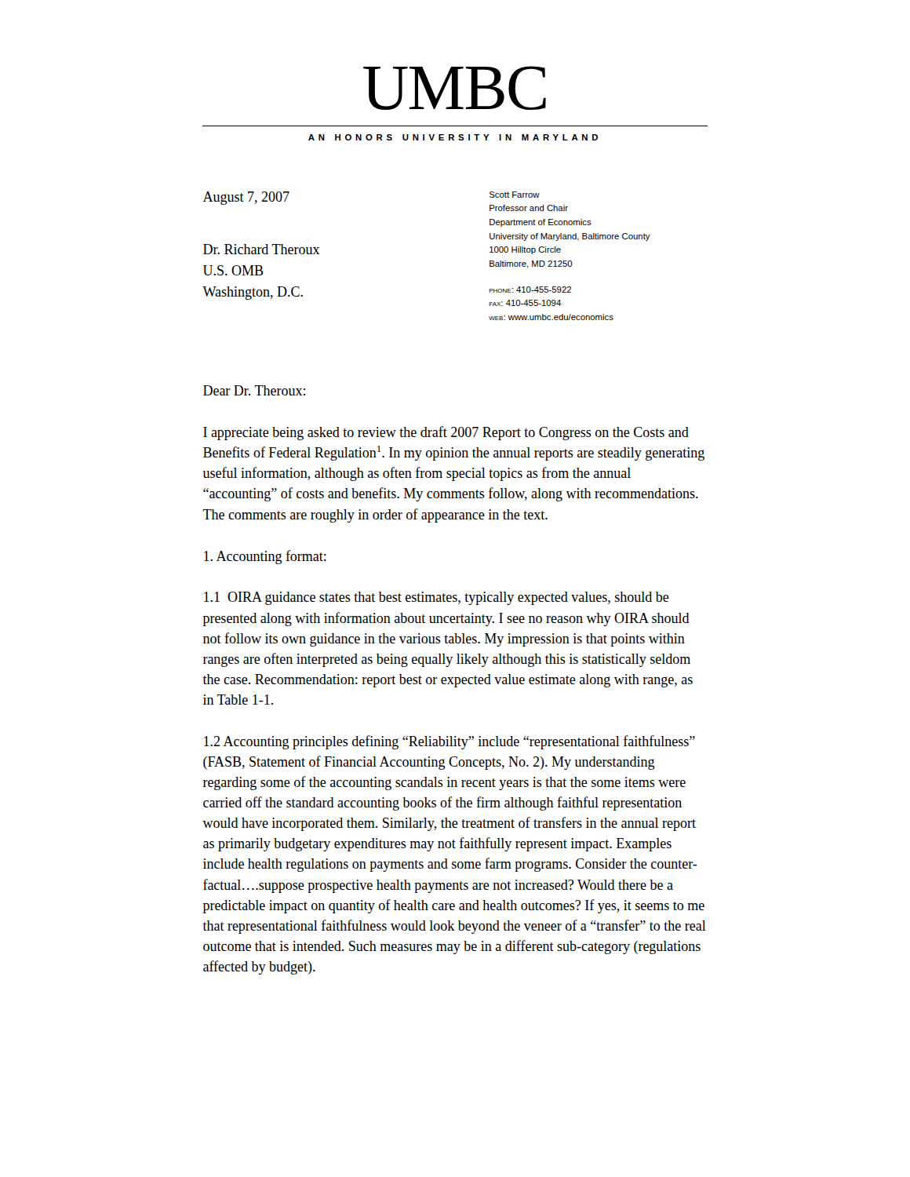UMBC
An Honors University in Maryland
August 7, 2007
Dr. Richard Theroux
U.S. OMB
Washington, D.C.
Scott Farrow
Professor and Chair
Department of Economics
University of Maryland, Baltimore County
1000 Hilltop Circle
Baltimore, MD 21250
Phone: 410-455-5922
Fax: 410-455-1094
Web: www.umbc.edu/economics
Dear Dr. Theroux:
I appreciate being asked to review the draft 2007 Report to Congress on the Costs and Benefits of Federal Regulation1. In my opinion the annual reports are steadily generating useful information, although as often from special topics as from the annual “accounting” of costs and benefits. My comments follow, along with recommendations. The comments are roughly in order of appearance in the text.
1. Accounting format:
1.1 OIRA guidance states that best estimates, typically expected values, should be presented along with information about uncertainty. I see no reason why OIRA should not follow its own guidance in the various tables. My impression is that points within ranges are often interpreted as being equally likely although this is statistically seldom the case. Recommendation: report best or expected value estimate along with range, as in Table 1-1.
1.2 Accounting principles defining “Reliability” include “representational faithfulness” (FASB, Statement of Financial Accounting Concepts, No. 2). My understanding regarding some of the accounting scandals in recent years is that the some items were carried off the standard accounting books of the firm although faithful representation would have incorporated them. Similarly, the treatment of transfers in the annual report as primarily budgetary expenditures may not faithfully represent impact. Examples include health regulations on payments and some farm programs. Consider the counter-factual….suppose prospective health payments are not increased? Would there be a predictable impact on quantity of health care and health outcomes? If yes, it seems to me that representational faithfulness would look beyond the veneer of a “transfer” to the real outcome that is intended. Such measures may be in a different sub-category (regulations affected by budget).